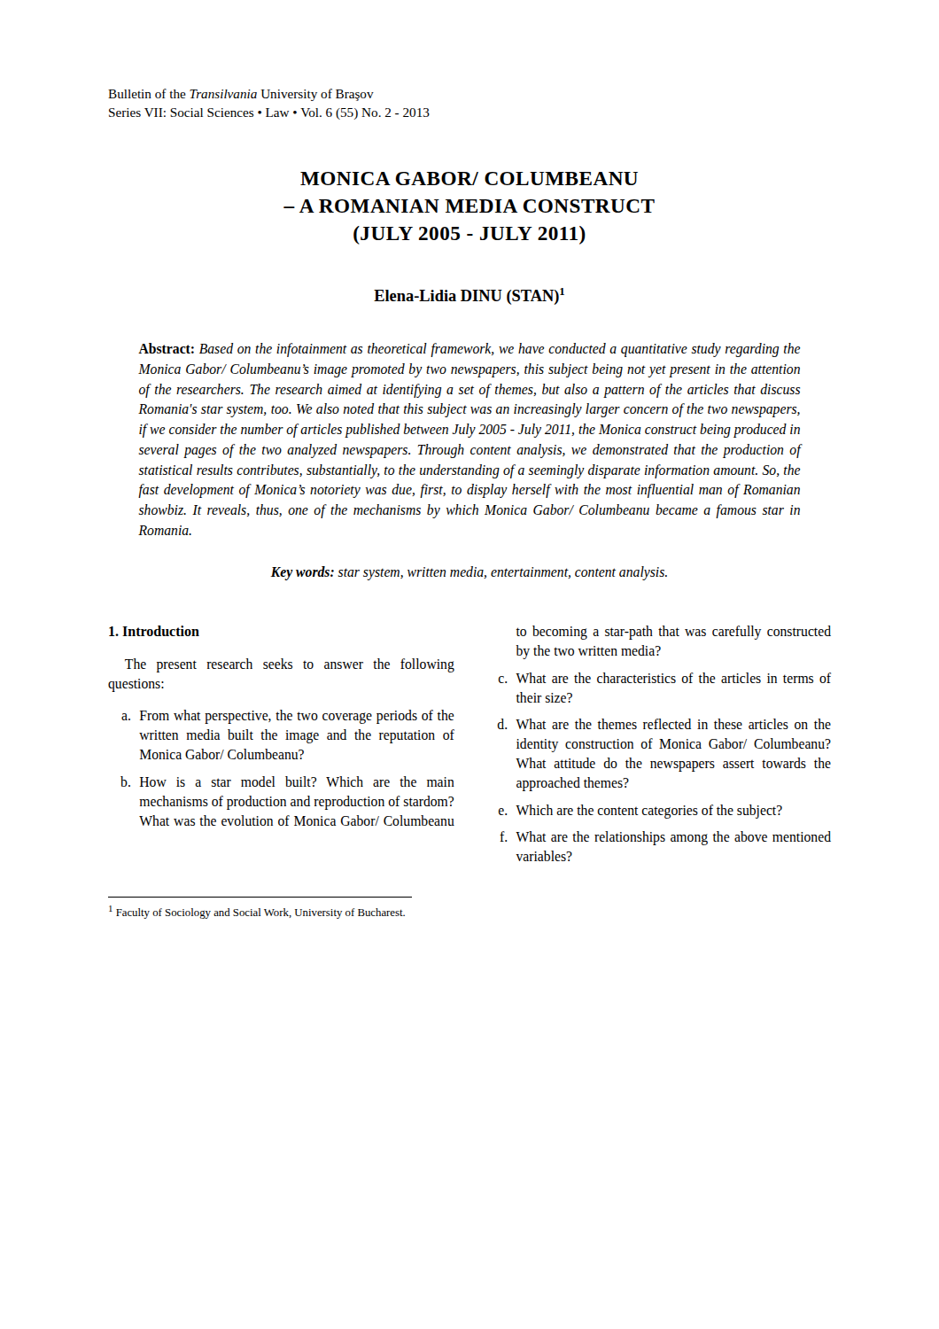Bulletin of the Transilvania University of Braşov Series VII: Social Sciences • Law • Vol. 6 (55) No. 2 - 2013
Monica Gabor/ Columbeanu
– a Romanian Media Construct
(July 2005 - July 2011)
Elena-Lidia DINU (STAN)1
Abstract: Based on the infotainment as theoretical framework, we have conducted a quantitative study regarding the Monica Gabor/ Columbeanu’s image promoted by two newspapers, this subject being not yet present in the attention of the researchers. The research aimed at identifying a set of themes, but also a pattern of the articles that discuss Romania's star system, too. We also noted that this subject was an increasingly larger concern of the two newspapers, if we consider the number of articles published between July 2005 - July 2011, the Monica construct being produced in several pages of the two analyzed newspapers. Through content analysis, we demonstrated that the production of statistical results contributes, substantially, to the understanding of a seemingly disparate information amount. So, the fast development of Monica’s notoriety was due, first, to display herself with the most influential man of Romanian showbiz. It reveals, thus, one of the mechanisms by which Monica Gabor/ Columbeanu became a famous star in Romania.
Key words: star system, written media, entertainment, content analysis.
1. Introduction
The present research seeks to answer the following questions:
From what perspective, the two coverage periods of the written media built the image and the reputation of Monica Gabor/ Columbeanu?
How is a star model built? Which are the main mechanisms of production and reproduction of stardom? What was the evolution of Monica Gabor/ Columbeanu to becoming a star-path that was carefully constructed by the two written media?
What are the characteristics of the articles in terms of their size?
What are the themes reflected in these articles on the identity construction of Monica Gabor/ Columbeanu? What attitude do the newspapers assert towards the approached themes?
Which are the content categories of the subject?
What are the relationships among the above mentioned variables?
1 Faculty of Sociology and Social Work, University of Bucharest.